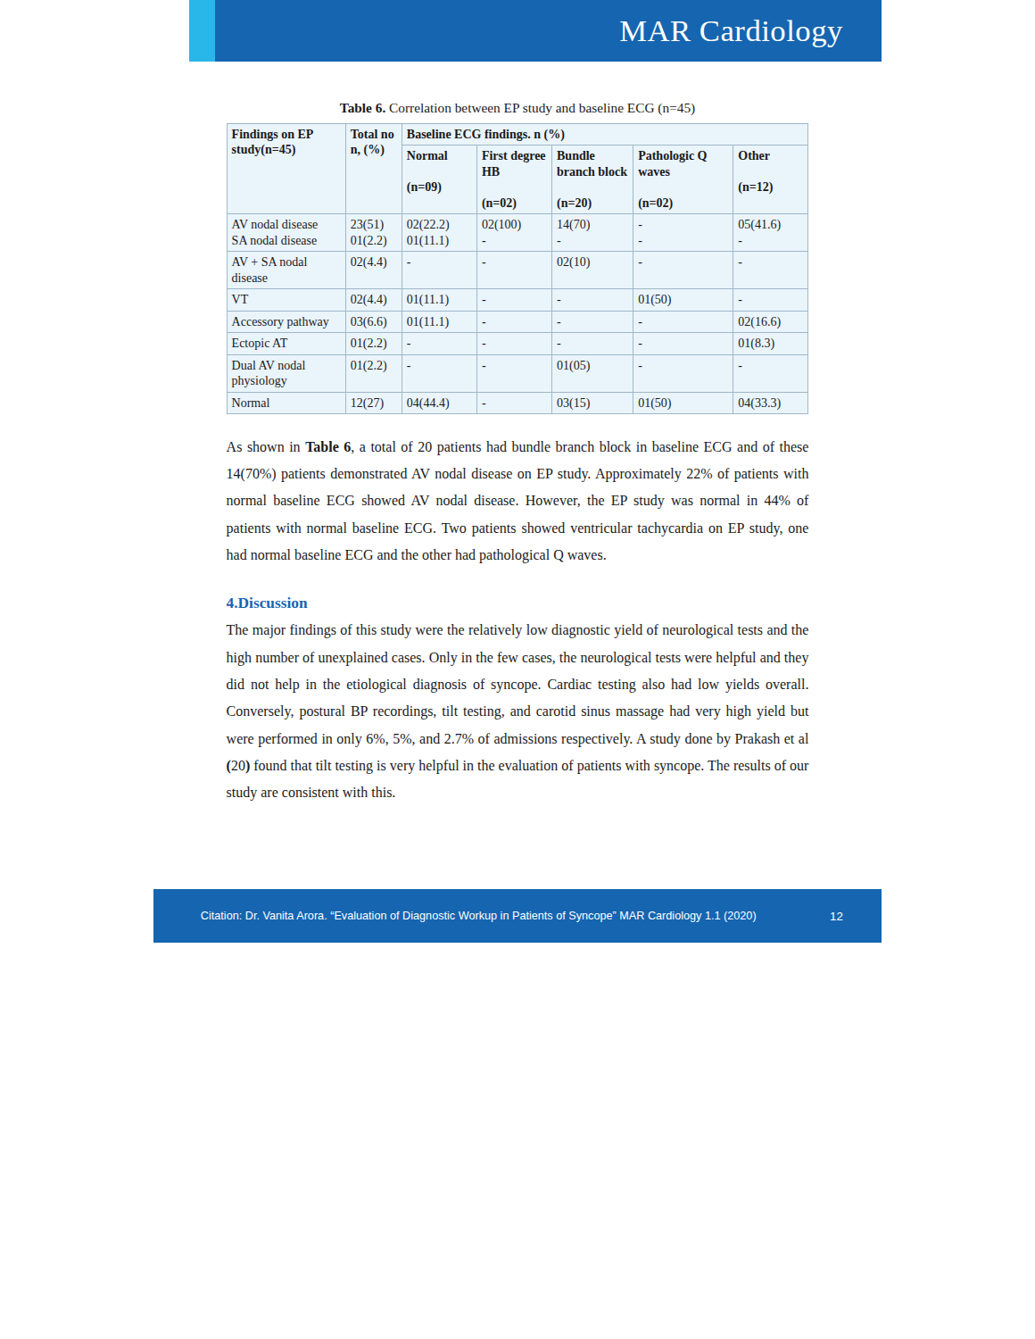MAR Cardiology
Table 6. Correlation between EP study and baseline ECG (n=45)
| Findings on EP study(n=45) | Total no n, (%) | Baseline ECG findings. n (%) |
| --- | --- | --- |
| Normal (n=09) | First degree HB (n=02) | Bundle branch block (n=20) | Pathologic Q waves (n=02) | Other (n=12) |
| AV nodal disease SA nodal disease | 23(51) 01(2.2) | 02(22.2) 01(11.1) | 02(100) - | 14(70) - | - - | 05(41.6) - |
| AV + SA nodal disease | 02(4.4) | - | - | 02(10) | - | - |
| VT | 02(4.4) | 01(11.1) | - | - | 01(50) | - |
| Accessory pathway | 03(6.6) | 01(11.1) | - | - | - | 02(16.6) |
| Ectopic AT | 01(2.2) | - | - | - | - | 01(8.3) |
| Dual AV nodal physiology | 01(2.2) | - | - | 01(05) | - | - |
| Normal | 12(27) | 04(44.4) | - | 03(15) | 01(50) | 04(33.3) |
As shown in Table 6, a total of 20 patients had bundle branch block in baseline ECG and of these 14(70%) patients demonstrated AV nodal disease on EP study. Approximately 22% of patients with normal baseline ECG showed AV nodal disease. However, the EP study was normal in 44% of patients with normal baseline ECG. Two patients showed ventricular tachycardia on EP study, one had normal baseline ECG and the other had pathological Q waves.
4.Discussion
The major findings of this study were the relatively low diagnostic yield of neurological tests and the high number of unexplained cases. Only in the few cases, the neurological tests were helpful and they did not help in the etiological diagnosis of syncope. Cardiac testing also had low yields overall. Conversely, postural BP recordings, tilt testing, and carotid sinus massage had very high yield but were performed in only 6%, 5%, and 2.7% of admissions respectively. A study done by Prakash et al (20) found that tilt testing is very helpful in the evaluation of patients with syncope. The results of our study are consistent with this.
Citation: Dr. Vanita Arora. “Evaluation of Diagnostic Workup in Patients of Syncope” MAR Cardiology 1.1 (2020)
12